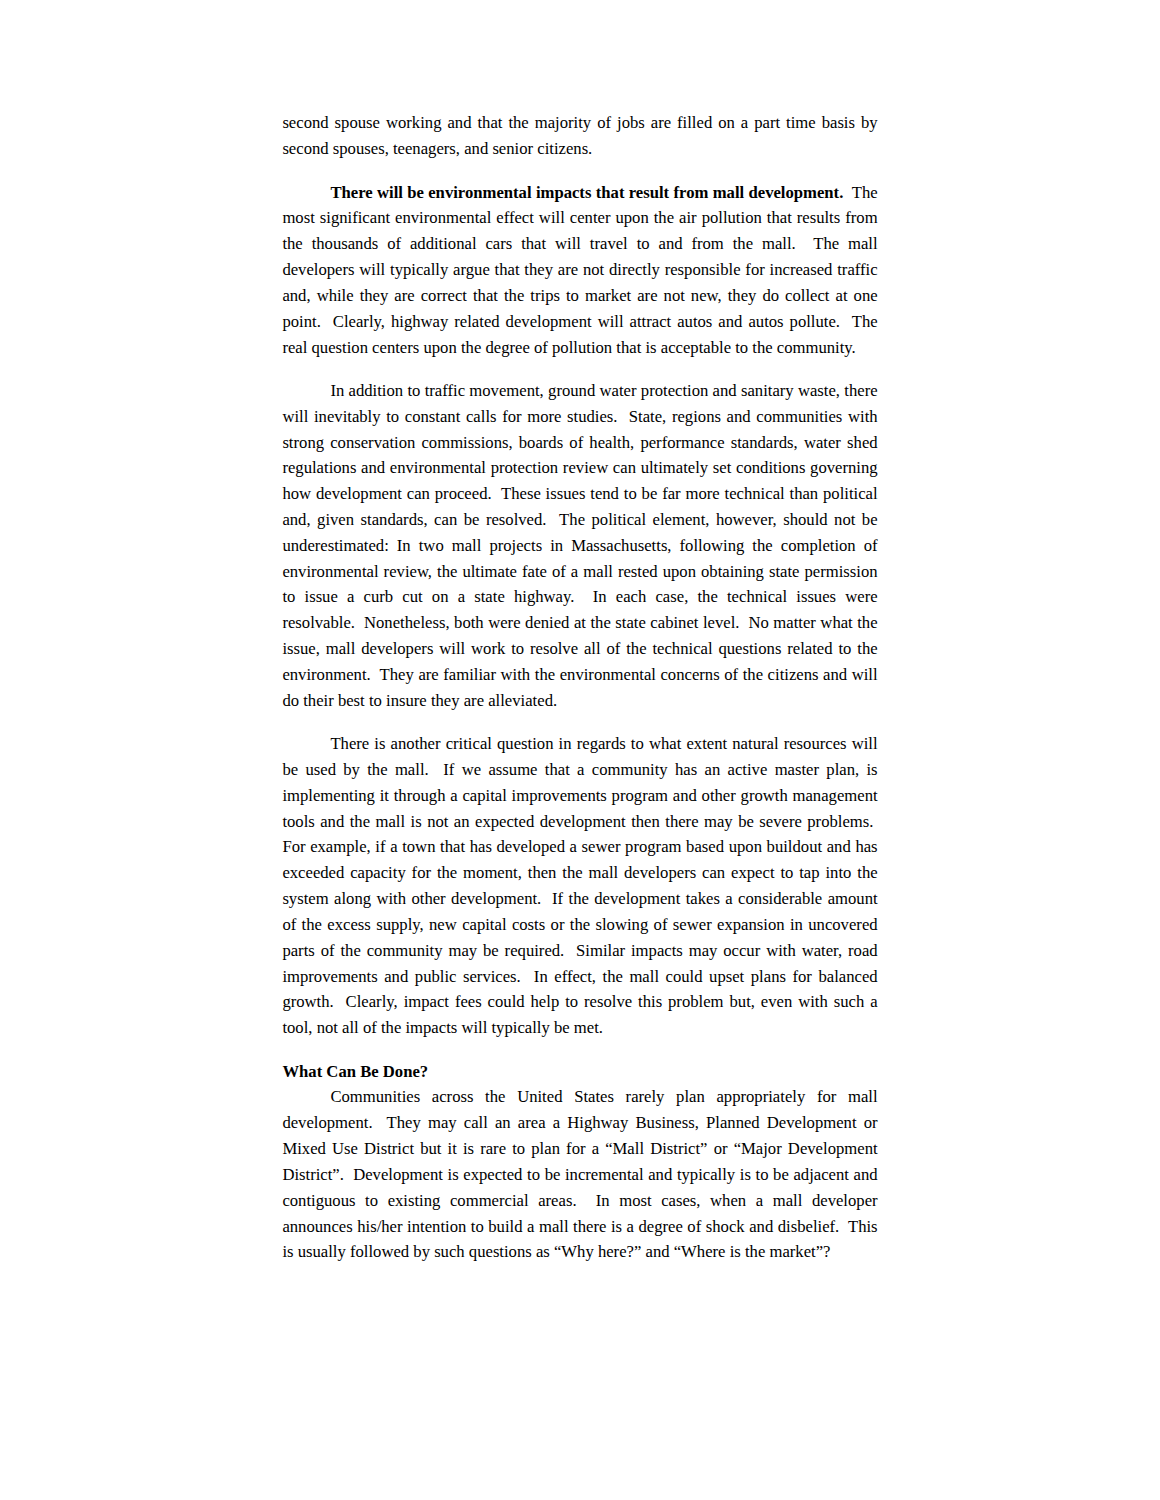second spouse working and that the majority of jobs are filled on a part time basis by second spouses, teenagers, and senior citizens.
There will be environmental impacts that result from mall development. The most significant environmental effect will center upon the air pollution that results from the thousands of additional cars that will travel to and from the mall. The mall developers will typically argue that they are not directly responsible for increased traffic and, while they are correct that the trips to market are not new, they do collect at one point. Clearly, highway related development will attract autos and autos pollute. The real question centers upon the degree of pollution that is acceptable to the community.
In addition to traffic movement, ground water protection and sanitary waste, there will inevitably to constant calls for more studies. State, regions and communities with strong conservation commissions, boards of health, performance standards, water shed regulations and environmental protection review can ultimately set conditions governing how development can proceed. These issues tend to be far more technical than political and, given standards, can be resolved. The political element, however, should not be underestimated: In two mall projects in Massachusetts, following the completion of environmental review, the ultimate fate of a mall rested upon obtaining state permission to issue a curb cut on a state highway. In each case, the technical issues were resolvable. Nonetheless, both were denied at the state cabinet level. No matter what the issue, mall developers will work to resolve all of the technical questions related to the environment. They are familiar with the environmental concerns of the citizens and will do their best to insure they are alleviated.
There is another critical question in regards to what extent natural resources will be used by the mall. If we assume that a community has an active master plan, is implementing it through a capital improvements program and other growth management tools and the mall is not an expected development then there may be severe problems. For example, if a town that has developed a sewer program based upon buildout and has exceeded capacity for the moment, then the mall developers can expect to tap into the system along with other development. If the development takes a considerable amount of the excess supply, new capital costs or the slowing of sewer expansion in uncovered parts of the community may be required. Similar impacts may occur with water, road improvements and public services. In effect, the mall could upset plans for balanced growth. Clearly, impact fees could help to resolve this problem but, even with such a tool, not all of the impacts will typically be met.
What Can Be Done?
Communities across the United States rarely plan appropriately for mall development. They may call an area a Highway Business, Planned Development or Mixed Use District but it is rare to plan for a “Mall District” or “Major Development District”. Development is expected to be incremental and typically is to be adjacent and contiguous to existing commercial areas. In most cases, when a mall developer announces his/her intention to build a mall there is a degree of shock and disbelief. This is usually followed by such questions as “Why here?” and “Where is the market”?